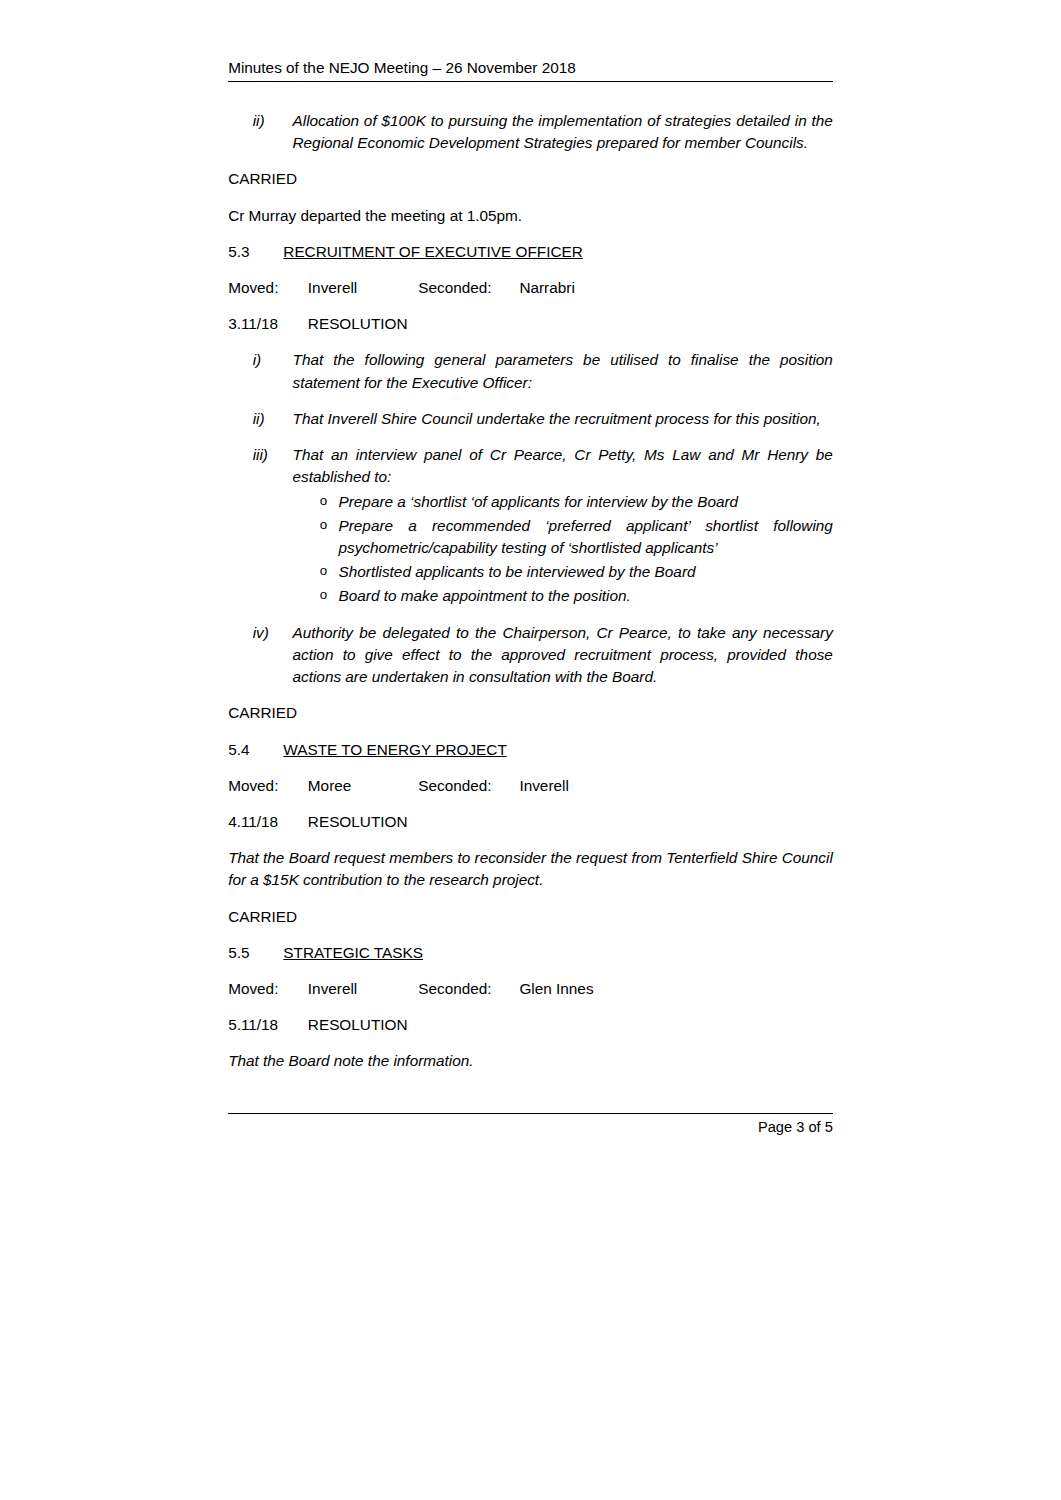Minutes of the NEJO Meeting – 26 November 2018
ii)
Allocation of $100K to pursuing the implementation of strategies detailed in the Regional Economic Development Strategies prepared for member Councils.
CARRIED
Cr Murray departed the meeting at 1.05pm.
5.3 RECRUITMENT OF EXECUTIVE OFFICER
Moved:
Inverell
Seconded:
Narrabri
3.11/18
RESOLUTION
i)
That the following general parameters be utilised to finalise the position statement for the Executive Officer:
ii)
That Inverell Shire Council undertake the recruitment process for this position,
iii)
That an interview panel of Cr Pearce, Cr Petty, Ms Law and Mr Henry be established to:
Prepare a ‘shortlist ‘of applicants for interview by the Board
Prepare a recommended ‘preferred applicant’ shortlist following psychometric/capability testing of ‘shortlisted applicants’
Shortlisted applicants to be interviewed by the Board
Board to make appointment to the position.
iv)
Authority be delegated to the Chairperson, Cr Pearce, to take any necessary action to give effect to the approved recruitment process, provided those actions are undertaken in consultation with the Board.
CARRIED
5.4 WASTE TO ENERGY PROJECT
Moved:
Moree
Seconded:
Inverell
4.11/18
RESOLUTION
That the Board request members to reconsider the request from Tenterfield Shire Council for a $15K contribution to the research project.
CARRIED
5.5 STRATEGIC TASKS
Moved:
Inverell
Seconded:
Glen Innes
5.11/18
RESOLUTION
That the Board note the information.
Page 3 of 5